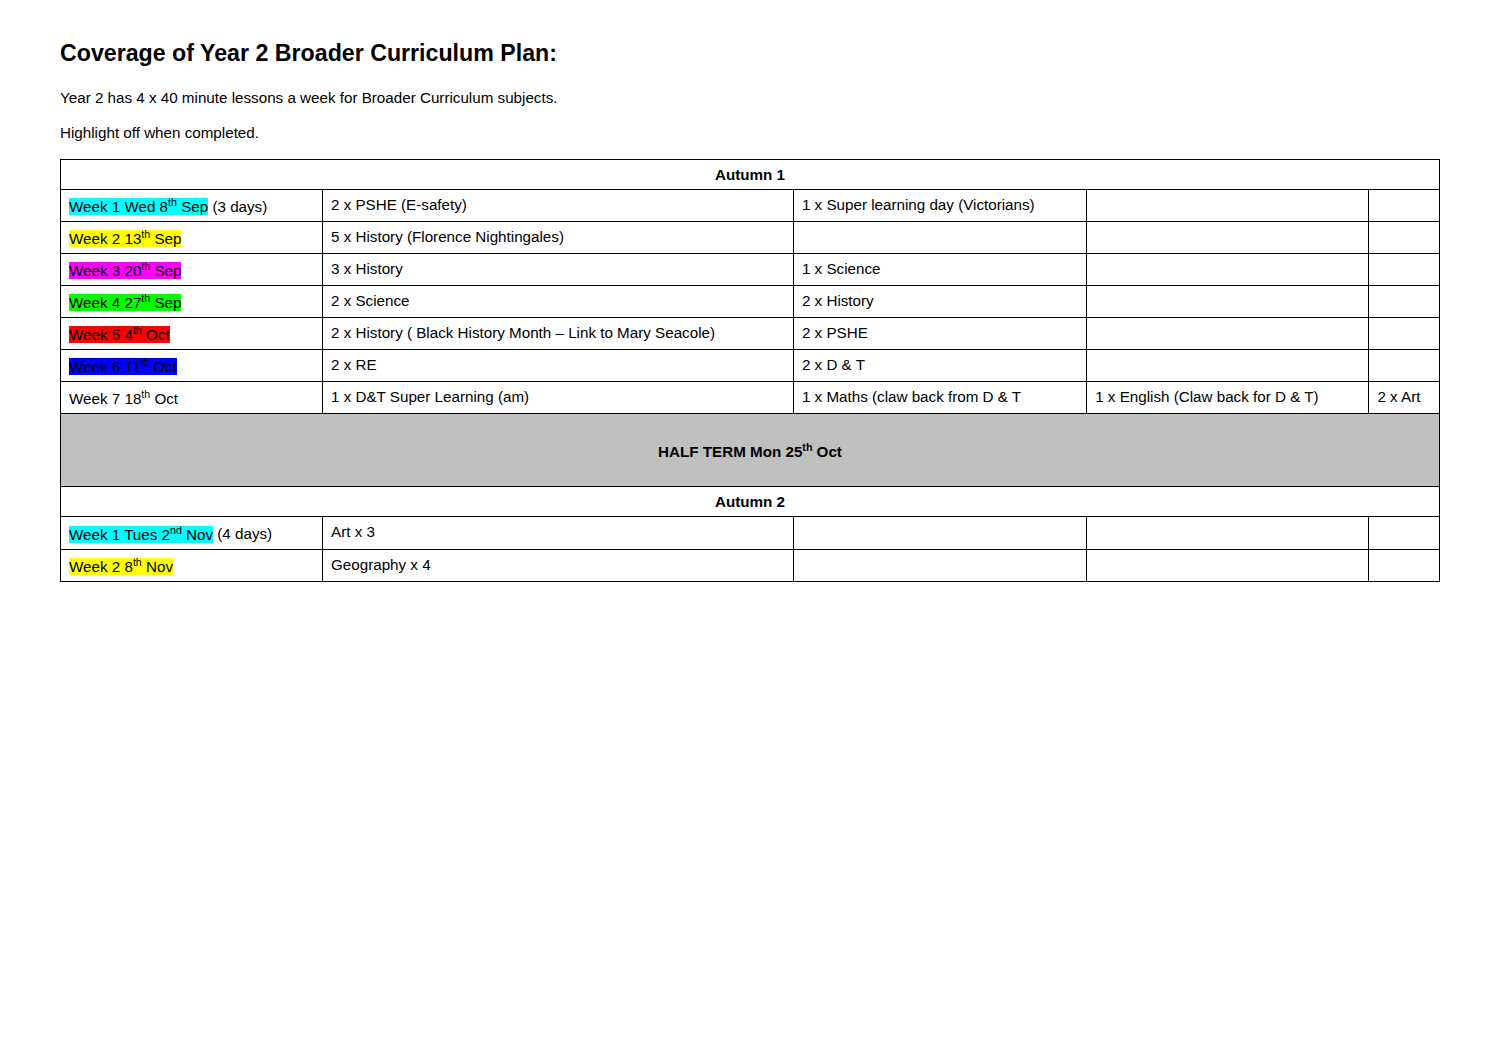Coverage of Year 2 Broader Curriculum Plan:
Year 2 has 4 x 40 minute lessons a week for Broader Curriculum subjects.
Highlight off when completed.
| Autumn 1 |
| --- |
| Week 1 Wed 8 th Sep (3 days) | 2 x PSHE (E-safety) | 1 x Super learning day (Victorians) | | |
| Week 2 13 th Sep | 5 x History (Florence Nightingales) | | | |
| Week 3 20 th Sep | 3 x History | 1 x Science | | |
| Week 4 27 th Sep | 2 x Science | 2 x History | | |
| Week 5 4 th Oct | 2 x History ( Black History Month – Link to Mary Seacole) | 2 x PSHE | | |
| Week 6 11 th Oct | 2 x RE | 2 x D & T | | |
| Week 7 18 th Oct | 1 x D&T Super Learning (am) | 1 x Maths (claw back from D & T | 1 x English (Claw back for D & T) | 2 x Art |
| HALF TERM Mon 25 th Oct |
| Autumn 2 |
| Week 1 Tues 2 nd Nov (4 days) | Art x 3 | | | |
| Week 2 8 th Nov | Geography x 4 | | | |